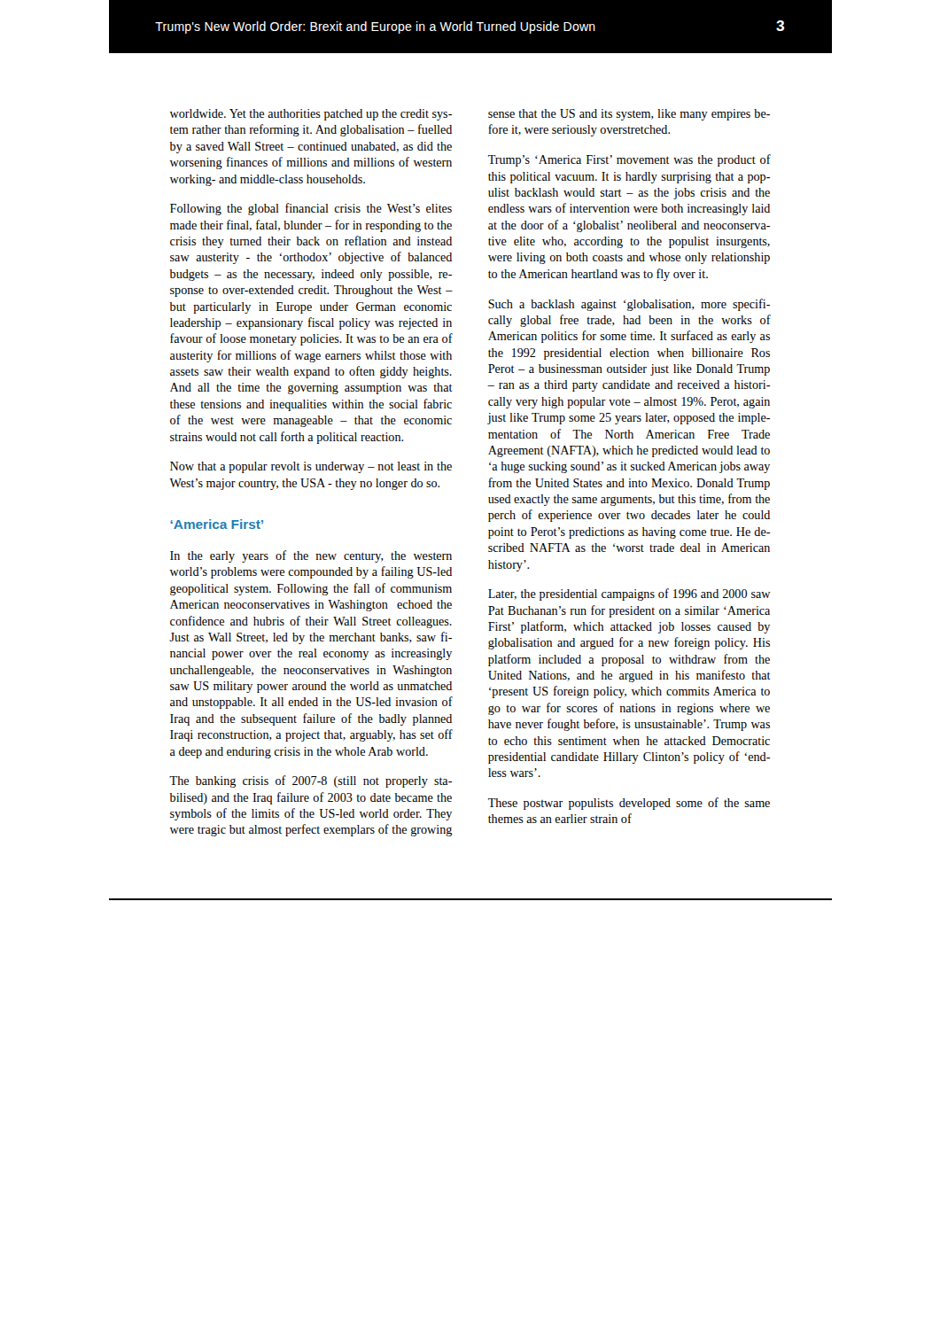Trump's New World Order: Brexit and Europe in a World Turned Upside Down
3
worldwide. Yet the authorities patched up the credit system rather than reforming it. And globalisation – fuelled by a saved Wall Street – continued unabated, as did the worsening finances of millions and millions of western working- and middle-class households.
Following the global financial crisis the West’s elites made their final, fatal, blunder – for in responding to the crisis they turned their back on reflation and instead saw austerity - the ‘orthodox’ objective of balanced budgets – as the necessary, indeed only possible, response to over-extended credit. Throughout the West – but particularly in Europe under German economic leadership – expansionary fiscal policy was rejected in favour of loose monetary policies. It was to be an era of austerity for millions of wage earners whilst those with assets saw their wealth expand to often giddy heights. And all the time the governing assumption was that these tensions and inequalities within the social fabric of the west were manageable – that the economic strains would not call forth a political reaction.
Now that a popular revolt is underway – not least in the West’s major country, the USA - they no longer do so.
‘America First’
In the early years of the new century, the western world’s problems were compounded by a failing US-led geopolitical system. Following the fall of communism American neoconservatives in Washington echoed the confidence and hubris of their Wall Street colleagues. Just as Wall Street, led by the merchant banks, saw financial power over the real economy as increasingly unchallengeable, the neoconservatives in Washington saw US military power around the world as unmatched and unstoppable. It all ended in the US-led invasion of Iraq and the subsequent failure of the badly planned Iraqi reconstruction, a project that, arguably, has set off a deep and enduring crisis in the whole Arab world.
The banking crisis of 2007-8 (still not properly stabilised) and the Iraq failure of 2003 to date became the symbols of the limits of the US-led world order. They were tragic but almost perfect exemplars of the growing sense that the US and its system, like many empires before it, were seriously overstretched.
Trump’s ‘America First’ movement was the product of this political vacuum. It is hardly surprising that a populist backlash would start – as the jobs crisis and the endless wars of intervention were both increasingly laid at the door of a ‘globalist’ neoliberal and neoconservative elite who, according to the populist insurgents, were living on both coasts and whose only relationship to the American heartland was to fly over it.
Such a backlash against ‘globalisation, more specifically global free trade, had been in the works of American politics for some time. It surfaced as early as the 1992 presidential election when billionaire Ros Perot – a businessman outsider just like Donald Trump – ran as a third party candidate and received a historically very high popular vote – almost 19%. Perot, again just like Trump some 25 years later, opposed the implementation of The North American Free Trade Agreement (NAFTA), which he predicted would lead to ‘a huge sucking sound’ as it sucked American jobs away from the United States and into Mexico. Donald Trump used exactly the same arguments, but this time, from the perch of experience over two decades later he could point to Perot’s predictions as having come true. He described NAFTA as the ‘worst trade deal in American history’.
Later, the presidential campaigns of 1996 and 2000 saw Pat Buchanan’s run for president on a similar ‘America First’ platform, which attacked job losses caused by globalisation and argued for a new foreign policy. His platform included a proposal to withdraw from the United Nations, and he argued in his manifesto that ‘present US foreign policy, which commits America to go to war for scores of nations in regions where we have never fought before, is unsustainable’. Trump was to echo this sentiment when he attacked Democratic presidential candidate Hillary Clinton’s policy of ‘endless wars’.
These postwar populists developed some of the same themes as an earlier strain of